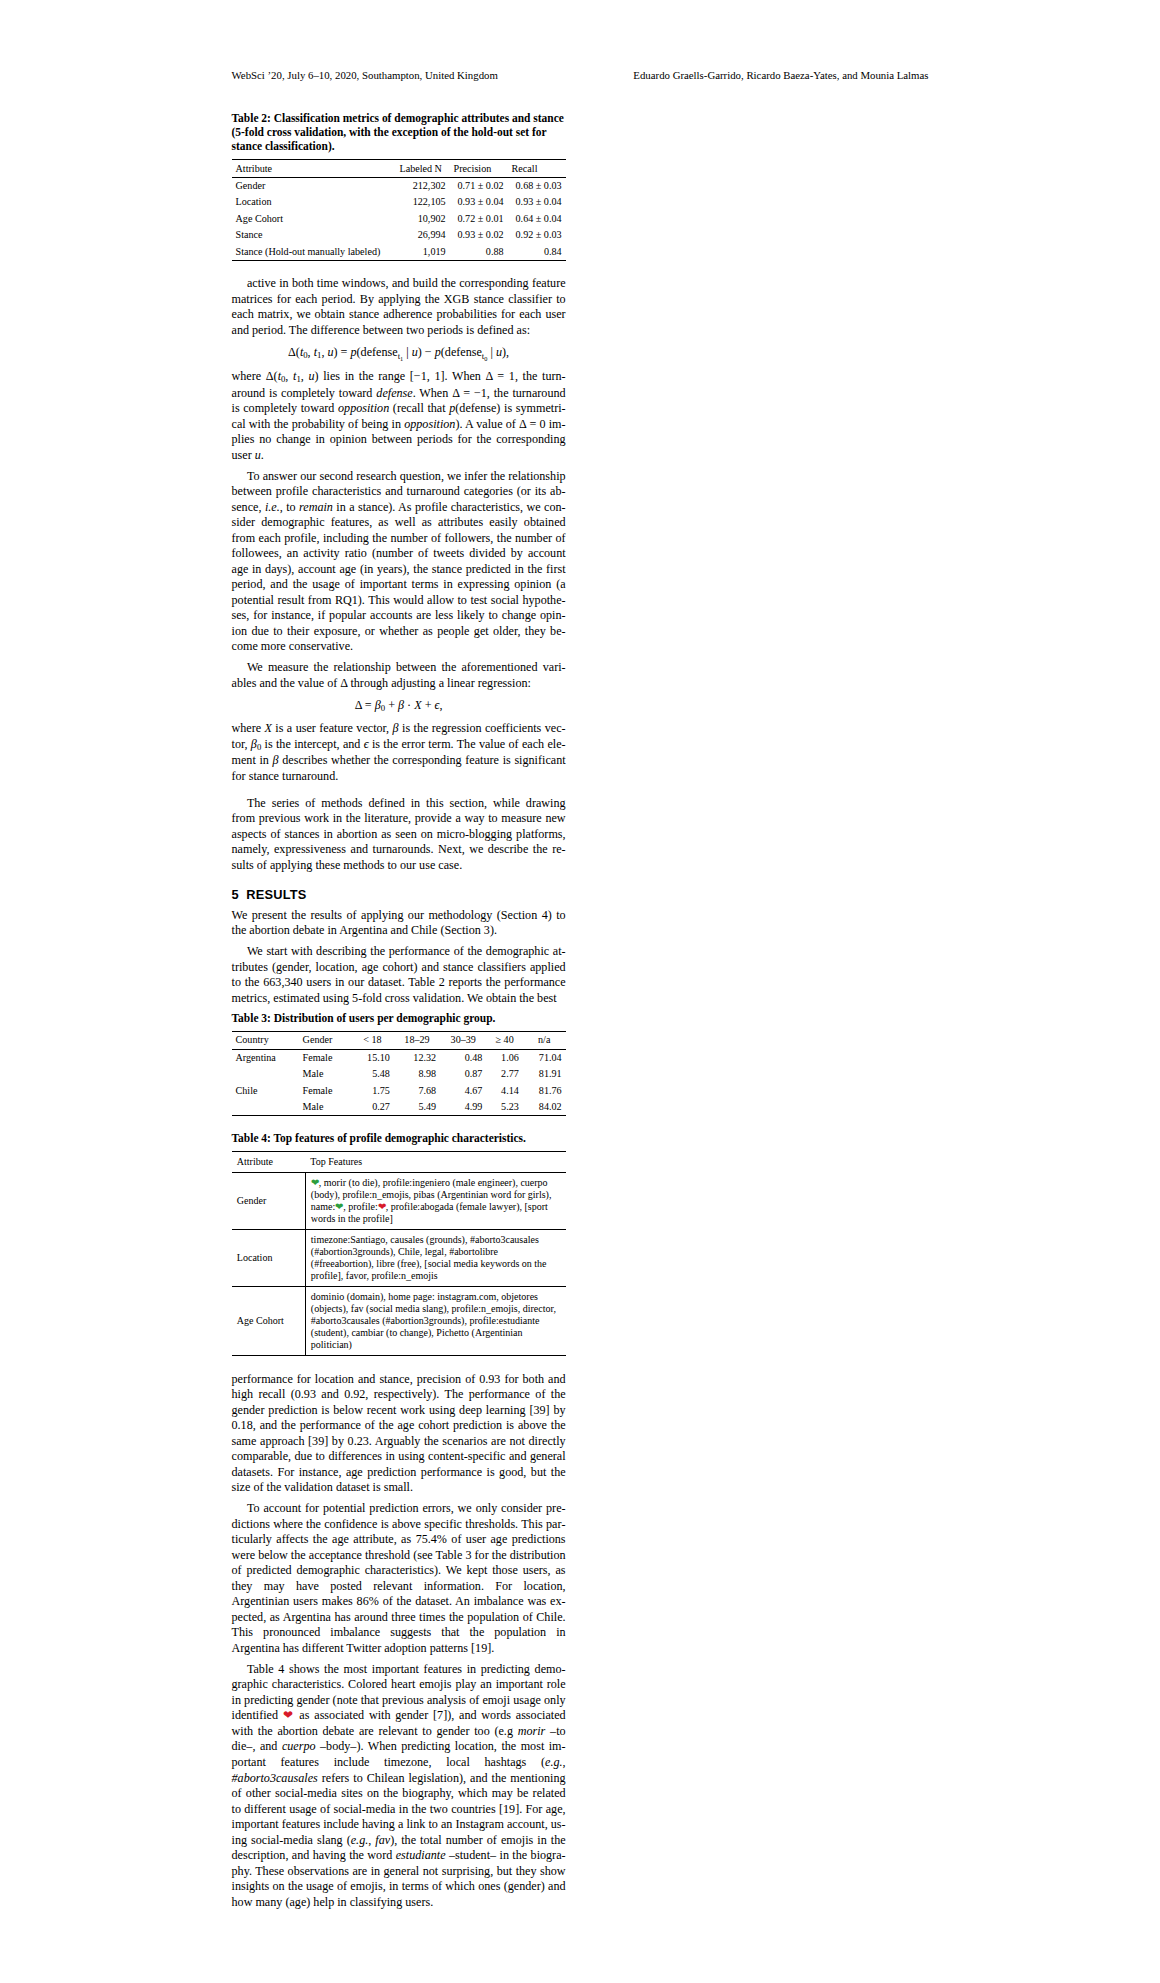WebSci ’20, July 6–10, 2020, Southampton, United Kingdom
Eduardo Graells-Garrido, Ricardo Baeza-Yates, and Mounia Lalmas
Table 2: Classification metrics of demographic attributes and stance (5-fold cross validation, with the exception of the hold-out set for stance classification).
| Attribute | Labeled N | Precision | Recall |
| --- | --- | --- | --- |
| Gender | 212,302 | 0.71 ± 0.02 | 0.68 ± 0.03 |
| Location | 122,105 | 0.93 ± 0.04 | 0.93 ± 0.04 |
| Age Cohort | 10,902 | 0.72 ± 0.01 | 0.64 ± 0.04 |
| Stance | 26,994 | 0.93 ± 0.02 | 0.92 ± 0.03 |
| Stance (Hold-out manually labeled) | 1,019 | 0.88 | 0.84 |
active in both time windows, and build the corresponding feature matrices for each period. By applying the XGB stance classifier to each matrix, we obtain stance adherence probabilities for each user and period. The difference between two periods is defined as:
Δ(t 0, t 1, u) = p(defenset1 | u) − p(defenset0 | u),
where Δ(t 0, t 1, u) lies in the range [−1, 1]. When Δ = 1, the turnaround is completely toward defense. When Δ = −1, the turnaround is completely toward opposition (recall that p(defense) is symmetrical with the probability of being in opposition). A value of Δ = 0 implies no change in opinion between periods for the corresponding user u.
To answer our second research question, we infer the relationship between profile characteristics and turnaround categories (or its absence, i.e., to remain in a stance). As profile characteristics, we consider demographic features, as well as attributes easily obtained from each profile, including the number of followers, the number of followees, an activity ratio (number of tweets divided by account age in days), account age (in years), the stance predicted in the first period, and the usage of important terms in expressing opinion (a potential result from RQ1). This would allow to test social hypotheses, for instance, if popular accounts are less likely to change opinion due to their exposure, or whether as people get older, they become more conservative.
We measure the relationship between the aforementioned variables and the value of Δ through adjusting a linear regression:
Δ = β 0 + β · X + ϵ,
where X is a user feature vector, β is the regression coefficients vector, β 0 is the intercept, and ϵ is the error term. The value of each element in β describes whether the corresponding feature is significant for stance turnaround.
The series of methods defined in this section, while drawing from previous work in the literature, provide a way to measure new aspects of stances in abortion as seen on micro-blogging platforms, namely, expressiveness and turnarounds. Next, we describe the results of applying these methods to our use case.
5 RESULTS
We present the results of applying our methodology (Section 4) to the abortion debate in Argentina and Chile (Section 3).
We start with describing the performance of the demographic attributes (gender, location, age cohort) and stance classifiers applied to the 663,340 users in our dataset. Table 2 reports the performance metrics, estimated using 5-fold cross validation. We obtain the best
Table 3: Distribution of users per demographic group.
| Country | Gender | < 18 | 18–29 | 30–39 | ≥ 40 | n/a |
| --- | --- | --- | --- | --- | --- | --- |
| Argentina | Female | 15.10 | 12.32 | 0.48 | 1.06 | 71.04 |
| | Male | 5.48 | 8.98 | 0.87 | 2.77 | 81.91 |
| Chile | Female | 1.75 | 7.68 | 4.67 | 4.14 | 81.76 |
| | Male | 0.27 | 5.49 | 4.99 | 5.23 | 84.02 |
Table 4: Top features of profile demographic characteristics.
| Attribute | Top Features |
| --- | --- |
| Gender | ❤ , morir (to die), profile:ingeniero (male engineer), cuerpo (body), profile:n_emojis, pibas (Argentinian word for girls), name: ❤ , profile: ❤ , profile:abogada (female lawyer), [sport words in the profile] |
| Location | timezone:Santiago, causales (grounds), #aborto3causales (#abortion3grounds), Chile, legal, #abortolibre (#freeabortion), libre (free), [social media keywords on the profile], favor, profile:n_emojis |
| Age Cohort | dominio (domain), home page: instagram.com, objetores (objects), fav (social media slang), profile:n_emojis, director, #aborto3causales (#abortion3grounds), profile:estudiante (student), cambiar (to change), Pichetto (Argentinian politician) |
performance for location and stance, precision of 0.93 for both and high recall (0.93 and 0.92, respectively). The performance of the gender prediction is below recent work using deep learning [39] by 0.18, and the performance of the age cohort prediction is above the same approach [39] by 0.23. Arguably the scenarios are not directly comparable, due to differences in using content-specific and general datasets. For instance, age prediction performance is good, but the size of the validation dataset is small.
To account for potential prediction errors, we only consider predictions where the confidence is above specific thresholds. This particularly affects the age attribute, as 75.4% of user age predictions were below the acceptance threshold (see Table 3 for the distribution of predicted demographic characteristics). We kept those users, as they may have posted relevant information. For location, Argentinian users makes 86% of the dataset. An imbalance was expected, as Argentina has around three times the population of Chile. This pronounced imbalance suggests that the population in Argentina has different Twitter adoption patterns [19].
Table 4 shows the most important features in predicting demographic characteristics. Colored heart emojis play an important role in predicting gender (note that previous analysis of emoji usage only identified ❤ as associated with gender [7]), and words associated with the abortion debate are relevant to gender too (e.g morir –to die–, and cuerpo –body–). When predicting location, the most important features include timezone, local hashtags (e.g., #aborto3causales refers to Chilean legislation), and the mentioning of other social-media sites on the biography, which may be related to different usage of social-media in the two countries [19]. For age, important features include having a link to an Instagram account, using social-media slang (e.g., fav), the total number of emojis in the description, and having the word estudiante –student– in the biography. These observations are in general not surprising, but they show insights on the usage of emojis, in terms of which ones (gender) and how many (age) help in classifying users.